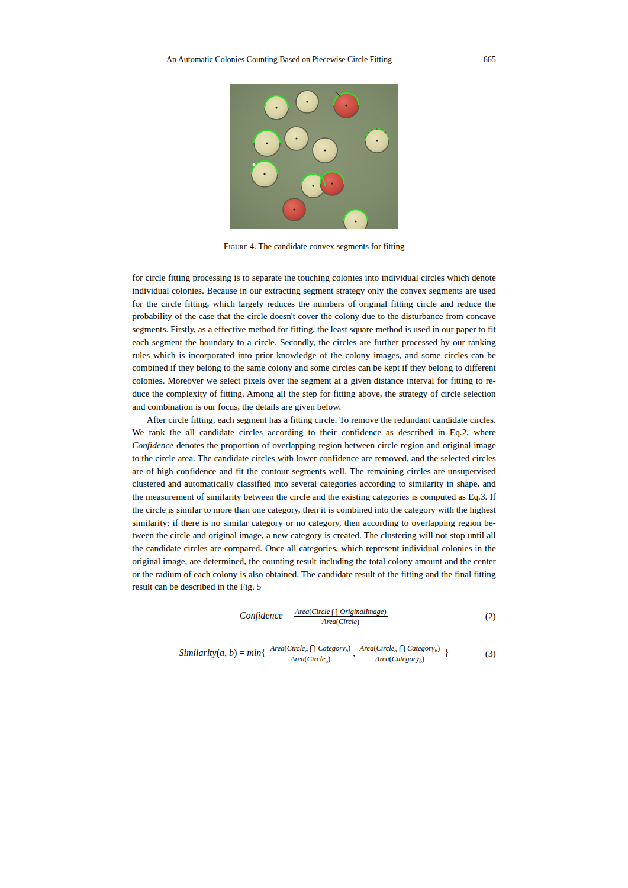An Automatic Colonies Counting Based on Piecewise Circle Fitting 665
Figure 4. The candidate convex segments for fitting
for circle fitting processing is to separate the touching colonies into individual circles which denote individual colonies. Because in our extracting segment strategy only the convex segments are used for the circle fitting, which largely reduces the numbers of original fitting circle and reduce the probability of the case that the circle doesn't cover the colony due to the disturbance from concave segments. Firstly, as a effective method for fitting, the least square method is used in our paper to fit each segment the boundary to a circle. Secondly, the circles are further processed by our ranking rules which is incorporated into prior knowledge of the colony images, and some circles can be combined if they belong to the same colony and some circles can be kept if they belong to different colonies. Moreover we select pixels over the segment at a given distance interval for fitting to reduce the complexity of fitting. Among all the step for fitting above, the strategy of circle selection and combination is our focus, the details are given below.
After circle fitting, each segment has a fitting circle. To remove the redundant candidate circles. We rank the all candidate circles according to their confidence as described in Eq.2, where Confidence denotes the proportion of overlapping region between circle region and original image to the circle area. The candidate circles with lower confidence are removed, and the selected circles are of high confidence and fit the contour segments well. The remaining circles are unsupervised clustered and automatically classified into several categories according to similarity in shape, and the measurement of similarity between the circle and the existing categories is computed as Eq.3. If the circle is similar to more than one category, then it is combined into the category with the highest similarity; if there is no similar category or no category, then according to overlapping region between the circle and original image, a new category is created. The clustering will not stop until all the candidate circles are compared. Once all categories, which represent individual colonies in the original image, are determined, the counting result including the total colony amount and the center or the radium of each colony is also obtained. The candidate result of the fitting and the final fitting result can be described in the Fig. 5
Confidence = Area(Circle ⋂ OriginalImage) Area(Circle)
(2)
Similarity(a, b) = min{ Area(Circle a ⋂ Category b) Area(Circle a) , Area(Circle a ⋂ Category b) Area(Category b) }
(3)